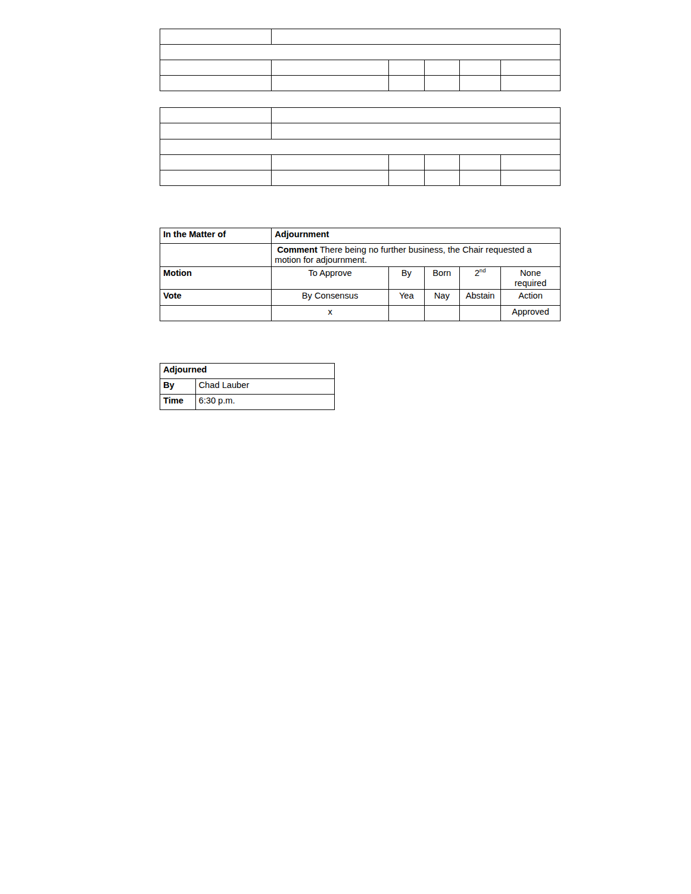| In the Matter of | Adjournment |
| | Comment There being no further business, the Chair requested a motion for adjournment. |
| Motion | To Approve | By | Born | 2 nd | None required |
| Vote | By Consensus | Yea | Nay | Abstain | Action |
| | x | | | | Approved |
| Adjourned |
| By | Chad Lauber |
| Time | 6:30 p.m. |